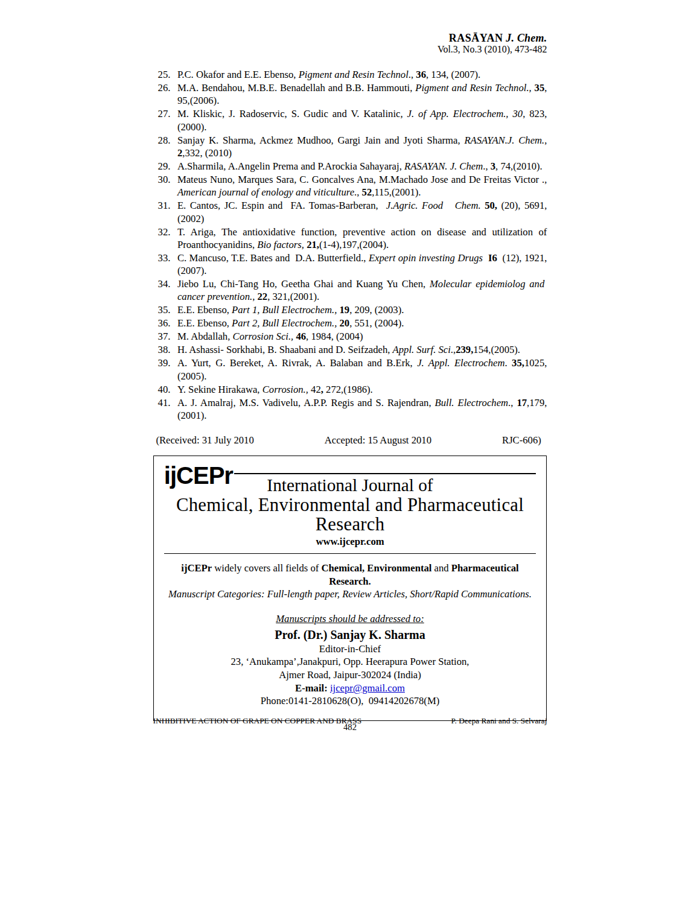RASĀYAN J. Chem.
Vol.3, No.3 (2010), 473-482
25. P.C. Okafor and E.E. Ebenso, Pigment and Resin Technol., 36, 134, (2007).
26. M.A. Bendahou, M.B.E. Benadellah and B.B. Hammouti, Pigment and Resin Technol., 35, 95,(2006).
27. M. Kliskic, J. Radoservic, S. Gudic and V. Katalinic, J. of App. Electrochem., 30, 823, (2000).
28. Sanjay K. Sharma, Ackmez Mudhoo, Gargi Jain and Jyoti Sharma, RASAYAN.J. Chem., 2,332, (2010)
29. A.Sharmila, A.Angelin Prema and P.Arockia Sahayaraj, RASAYAN. J. Chem., 3, 74,(2010).
30. Mateus Nuno, Marques Sara, C. Goncalves Ana, M.Machado Jose and De Freitas Victor ., American journal of enology and viticulture., 52,115,(2001).
31. E. Cantos, JC. Espin and FA. Tomas-Barberan, J.Agric. Food Chem. 50, (20), 5691, (2002)
32. T. Ariga, The antioxidative function, preventive action on disease and utilization of Proanthocyanidins, Bio factors, 21,(1-4),197,(2004).
33. C. Mancuso, T.E. Bates and D.A. Butterfield., Expert opin investing Drugs I6 (12), 1921, (2007).
34. Jiebo Lu, Chi-Tang Ho, Geetha Ghai and Kuang Yu Chen, Molecular epidemiolog and cancer prevention., 22, 321,(2001).
35. E.E. Ebenso, Part 1, Bull Electrochem., 19, 209, (2003).
36. E.E. Ebenso, Part 2, Bull Electrochem., 20, 551, (2004).
37. M. Abdallah, Corrosion Sci., 46, 1984, (2004)
38. H. Ashassi- Sorkhabi, B. Shaabani and D. Seifzadeh, Appl. Surf. Sci.,239, 154,(2005).
39. A. Yurt, G. Bereket, A. Rivrak, A. Balaban and B.Erk, J. Appl. Electrochem. 35, 1025,(2005).
40. Y. Sekine Hirakawa, Corrosion., 42, 272,(1986).
41. A. J. Amalraj, M.S. Vadivelu, A.P.P. Regis and S. Rajendran, Bull. Electrochem., 17,179,(2001).
(Received: 31 July 2010 Accepted: 15 August 2010 RJC-606)
ijCEPr
International Journal of Chemical, Environmental and Pharmaceutical Research www.ijcepr.com
ijCEPr widely covers all fields of Chemical, Environmental and Pharmaceutical Research. Manuscript Categories: Full-length paper, Review Articles, Short/Rapid Communications.
Manuscripts should be addressed to: Prof. (Dr.) Sanjay K. Sharma Editor-in-Chief 23, ‘Anukampa’,Janakpuri, Opp. Heerapura Power Station,
Ajmer Road, Jaipur-302024 (India)
E-mail: ijcepr@gmail.com
Phone:0141-2810628(O), 09414202678(M)
Inhibitive action of grape on copper and brass
P. Deepa Rani and S. Selvaraj
482